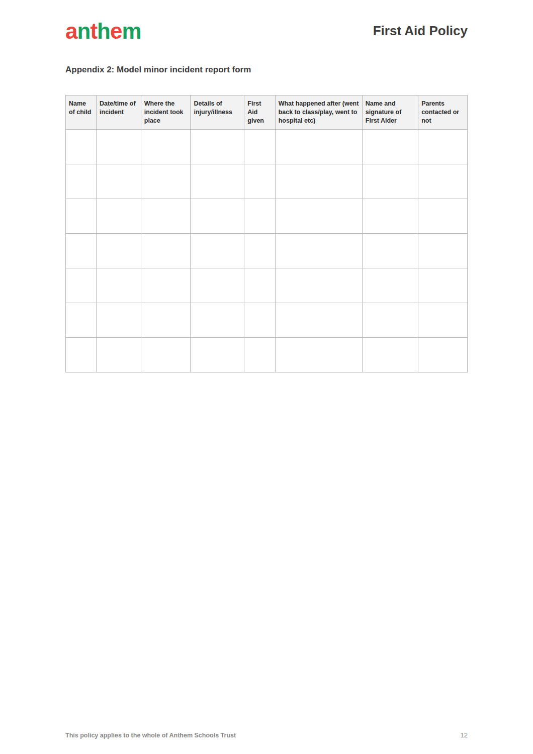anthem
First Aid Policy
Appendix 2: Model minor incident report form
| Name of child | Date/time of incident | Where the incident took place | Details of injury/illness | First Aid given | What happened after (went back to class/play, went to hospital etc) | Name and signature of First Aider | Parents contacted or not |
| --- | --- | --- | --- | --- | --- | --- | --- |
This policy applies to the whole of Anthem Schools Trust
12